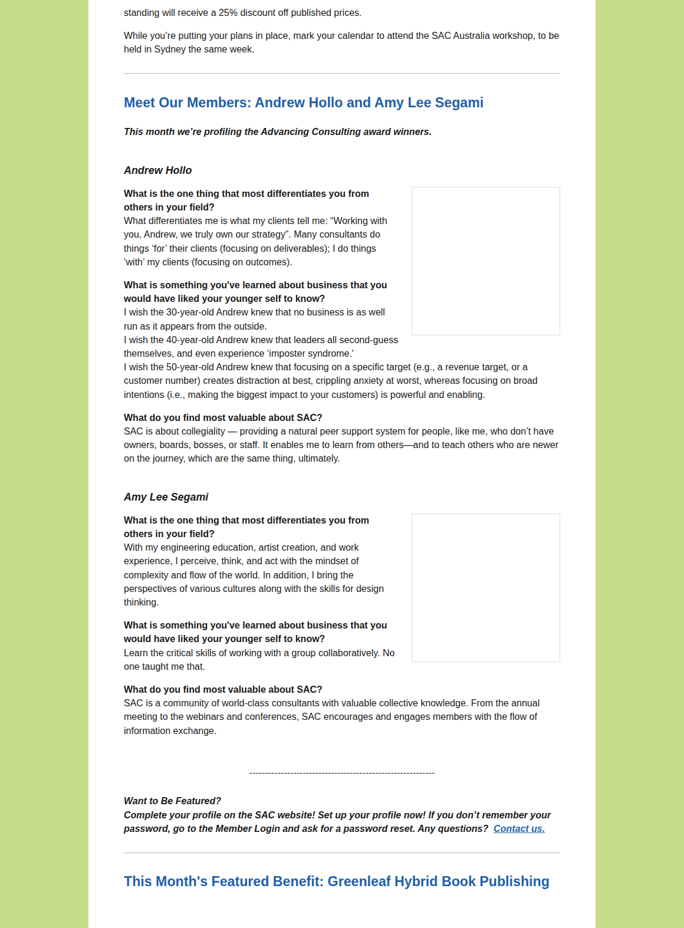standing will receive a 25% discount off published prices.
While you’re putting your plans in place, mark your calendar to attend the SAC Australia workshop, to be held in Sydney the same week.
Meet Our Members: Andrew Hollo and Amy Lee Segami
This month we’re profiling the Advancing Consulting award winners.
Andrew Hollo
What is the one thing that most differentiates you from others in your field?
What differentiates me is what my clients tell me: “Working with you, Andrew, we truly own our strategy”. Many consultants do things ‘for’ their clients (focusing on deliverables); I do things ‘with’ my clients (focusing on outcomes).
What is something you've learned about business that you would have liked your younger self to know?
I wish the 30-year-old Andrew knew that no business is as well run as it appears from the outside.
I wish the 40-year-old Andrew knew that leaders all second-guess themselves, and even experience ‘imposter syndrome.'
I wish the 50-year-old Andrew knew that focusing on a specific target (e.g., a revenue target, or a customer number) creates distraction at best, crippling anxiety at worst, whereas focusing on broad intentions (i.e., making the biggest impact to your customers) is powerful and enabling.
What do you find most valuable about SAC?
SAC is about collegiality — providing a natural peer support system for people, like me, who don’t have owners, boards, bosses, or staff. It enables me to learn from others—and to teach others who are newer on the journey, which are the same thing, ultimately.
Amy Lee Segami
What is the one thing that most differentiates you from others in your field?
With my engineering education, artist creation, and work experience, I perceive, think, and act with the mindset of complexity and flow of the world. In addition, I bring the perspectives of various cultures along with the skills for design thinking.
What is something you've learned about business that you would have liked your younger self to know?
Learn the critical skills of working with a group collaboratively. No one taught me that.
What do you find most valuable about SAC?
SAC is a community of world-class consultants with valuable collective knowledge. From the annual meeting to the webinars and conferences, SAC encourages and engages members with the flow of information exchange.
-----------------------------------------------------------
Want to Be Featured?
Complete your profile on the SAC website! Set up your profile now! If you don’t remember your password, go to the Member Login and ask for a password reset. Any questions? Contact us.
This Month's Featured Benefit: Greenleaf Hybrid Book Publishing